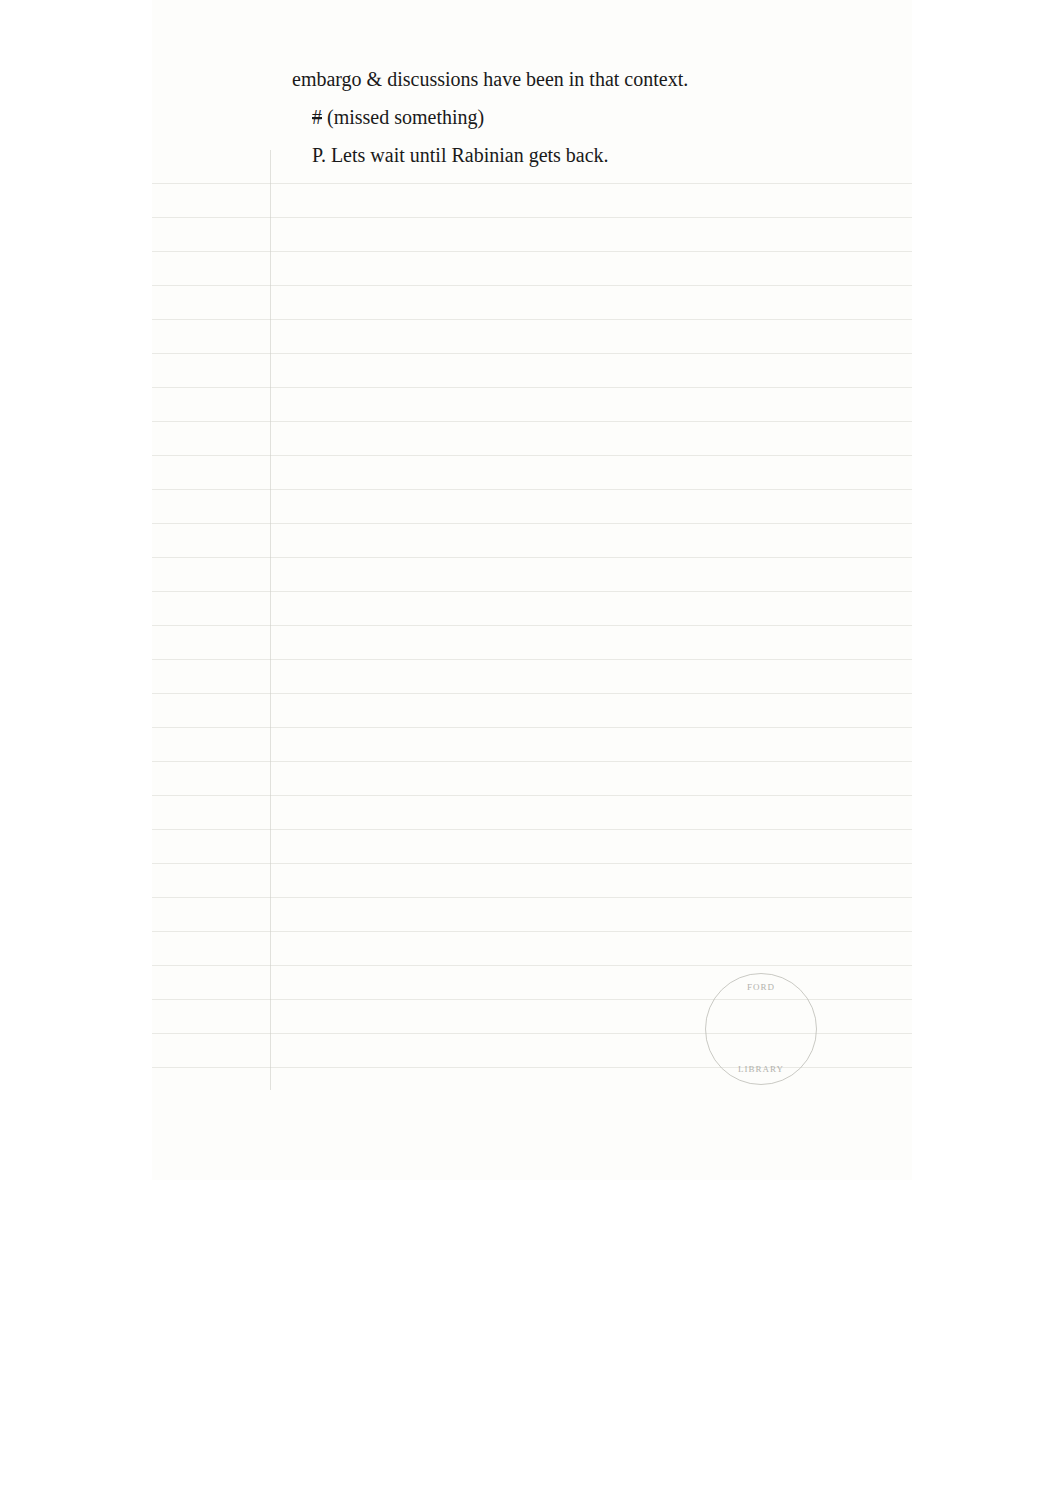embargo & discussions have been in that context.
# (missed something)
P. Lets wait until Rabinian gets back.
FORD LIBRARY